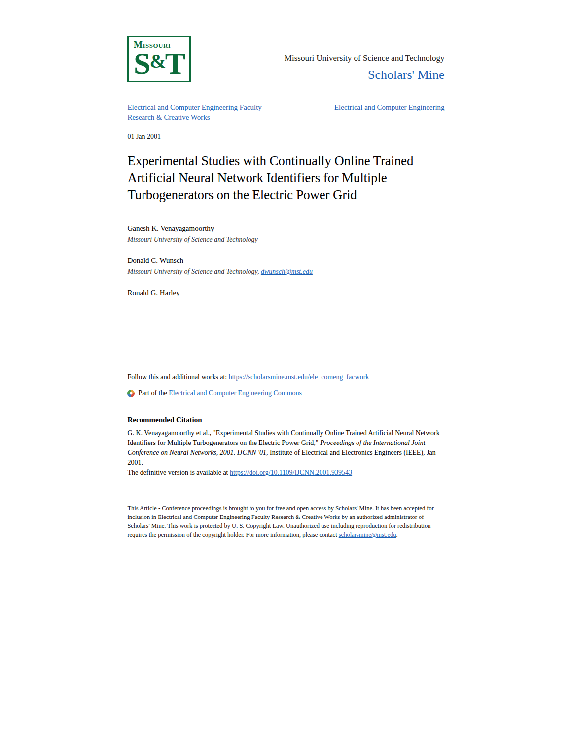Missouri
S&T
Missouri University of Science and Technology
Scholars' Mine
Electrical and Computer Engineering Faculty Research & Creative Works
Electrical and Computer Engineering
01 Jan 2001
Experimental Studies with Continually Online Trained Artificial Neural Network Identifiers for Multiple Turbogenerators on the Electric Power Grid
Ganesh K. Venayagamoorthy
Missouri University of Science and Technology
Donald C. Wunsch
Missouri University of Science and Technology, dwunsch@mst.edu
Ronald G. Harley
Follow this and additional works at: https://scholarsmine.mst.edu/ele_comeng_facwork
Part of the Electrical and Computer Engineering Commons
Recommended Citation
G. K. Venayagamoorthy et al., "Experimental Studies with Continually Online Trained Artificial Neural Network Identifiers for Multiple Turbogenerators on the Electric Power Grid," Proceedings of the International Joint Conference on Neural Networks, 2001. IJCNN '01, Institute of Electrical and Electronics Engineers (IEEE), Jan 2001.
The definitive version is available at https://doi.org/10.1109/IJCNN.2001.939543
This Article - Conference proceedings is brought to you for free and open access by Scholars' Mine. It has been accepted for inclusion in Electrical and Computer Engineering Faculty Research & Creative Works by an authorized administrator of Scholars' Mine. This work is protected by U. S. Copyright Law. Unauthorized use including reproduction for redistribution requires the permission of the copyright holder. For more information, please contact scholarsmine@mst.edu.